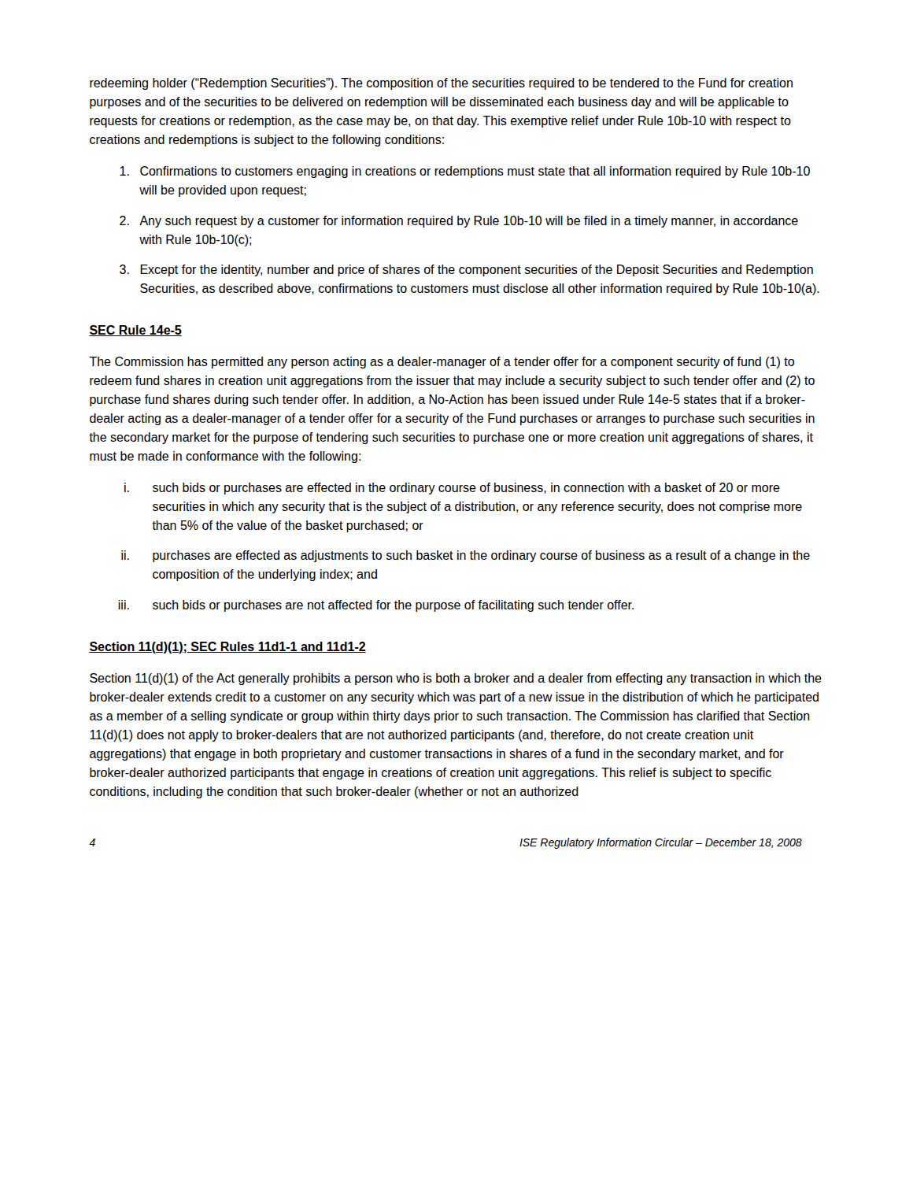redeeming holder (“Redemption Securities”). The composition of the securities required to be tendered to the Fund for creation purposes and of the securities to be delivered on redemption will be disseminated each business day and will be applicable to requests for creations or redemption, as the case may be, on that day. This exemptive relief under Rule 10b-10 with respect to creations and redemptions is subject to the following conditions:
Confirmations to customers engaging in creations or redemptions must state that all information required by Rule 10b-10 will be provided upon request;
Any such request by a customer for information required by Rule 10b-10 will be filed in a timely manner, in accordance with Rule 10b-10(c);
Except for the identity, number and price of shares of the component securities of the Deposit Securities and Redemption Securities, as described above, confirmations to customers must disclose all other information required by Rule 10b-10(a).
SEC Rule 14e-5
The Commission has permitted any person acting as a dealer-manager of a tender offer for a component security of fund (1) to redeem fund shares in creation unit aggregations from the issuer that may include a security subject to such tender offer and (2) to purchase fund shares during such tender offer. In addition, a No-Action has been issued under Rule 14e-5 states that if a broker-dealer acting as a dealer-manager of a tender offer for a security of the Fund purchases or arranges to purchase such securities in the secondary market for the purpose of tendering such securities to purchase one or more creation unit aggregations of shares, it must be made in conformance with the following:
such bids or purchases are effected in the ordinary course of business, in connection with a basket of 20 or more securities in which any security that is the subject of a distribution, or any reference security, does not comprise more than 5% of the value of the basket purchased; or
purchases are effected as adjustments to such basket in the ordinary course of business as a result of a change in the composition of the underlying index; and
such bids or purchases are not affected for the purpose of facilitating such tender offer.
Section 11(d)(1); SEC Rules 11d1-1 and 11d1-2
Section 11(d)(1) of the Act generally prohibits a person who is both a broker and a dealer from effecting any transaction in which the broker-dealer extends credit to a customer on any security which was part of a new issue in the distribution of which he participated as a member of a selling syndicate or group within thirty days prior to such transaction. The Commission has clarified that Section 11(d)(1) does not apply to broker-dealers that are not authorized participants (and, therefore, do not create creation unit aggregations) that engage in both proprietary and customer transactions in shares of a fund in the secondary market, and for broker-dealer authorized participants that engage in creations of creation unit aggregations. This relief is subject to specific conditions, including the condition that such broker-dealer (whether or not an authorized
4 ISE Regulatory Information Circular – December 18, 2008